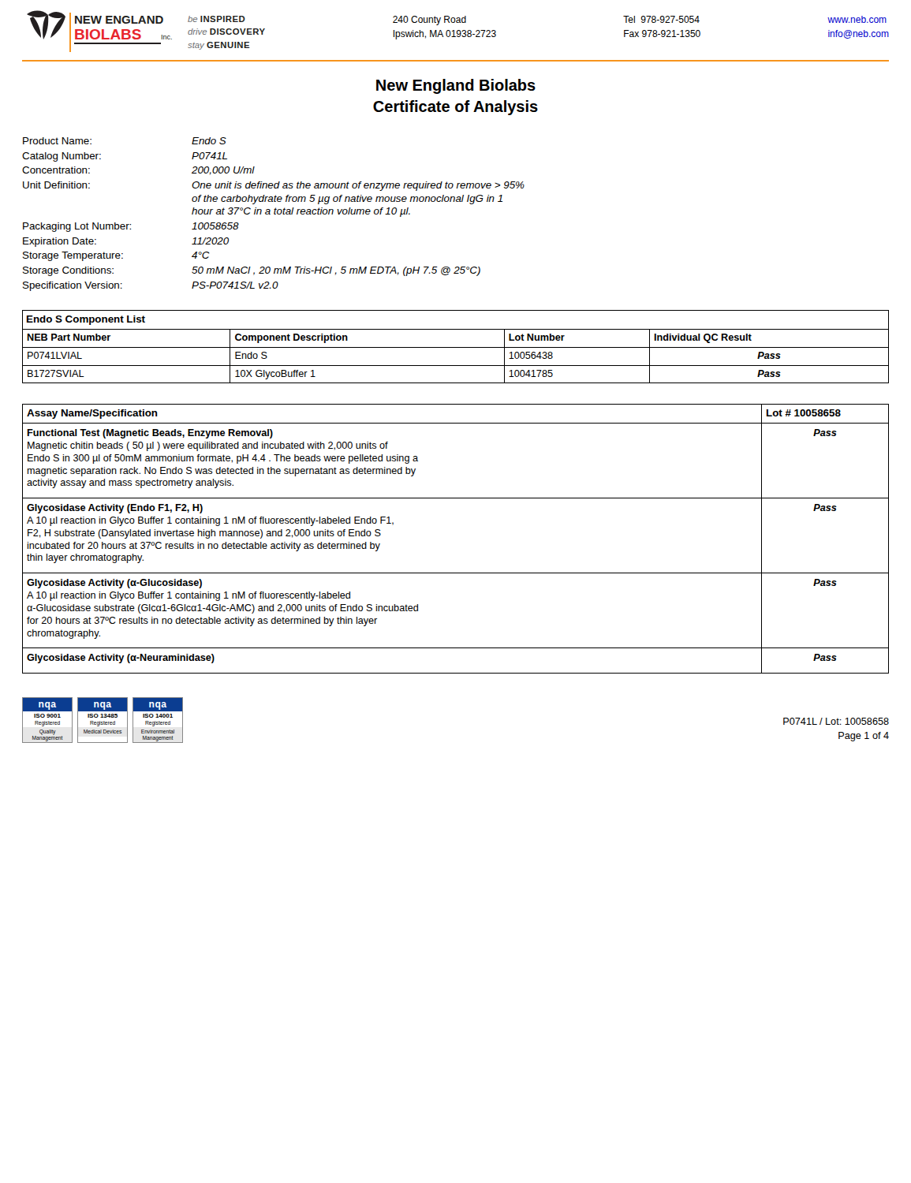NEW ENGLAND BIOLABS Inc.
be INSPIRED
drive DISCOVERY
stay GENUINE
240 County Road
Ipswich, MA 01938-2723
Tel 978-927-5054
Fax 978-921-1350
www.neb.com
info@neb.com
New England Biolabs
Certificate of Analysis
| Product Name: | Endo S |
| Catalog Number: | P0741L |
| Concentration: | 200,000 U/ml |
| Unit Definition: | One unit is defined as the amount of enzyme required to remove > 95% of the carbohydrate from 5 µg of native mouse monoclonal IgG in 1 hour at 37°C in a total reaction volume of 10 µl. |
| Packaging Lot Number: | 10058658 |
| Expiration Date: | 11/2020 |
| Storage Temperature: | 4°C |
| Storage Conditions: | 50 mM NaCl , 20 mM Tris-HCl , 5 mM EDTA, (pH 7.5 @ 25°C) |
| Specification Version: | PS-P0741S/L v2.0 |
Endo S Component List
| NEB Part Number | Component Description | Lot Number | Individual QC Result |
| --- | --- | --- | --- |
| P0741LVIAL | Endo S | 10056438 | Pass |
| B1727SVIAL | 10X GlycoBuffer 1 | 10041785 | Pass |
| Assay Name/Specification | Lot # 10058658 |
| --- | --- |
| Functional Test (Magnetic Beads, Enzyme Removal) Magnetic chitin beads ( 50 µl ) were equilibrated and incubated with 2,000 units of Endo S in 300 µl of 50mM ammonium formate, pH 4.4 . The beads were pelleted using a magnetic separation rack. No Endo S was detected in the supernatant as determined by activity assay and mass spectrometry analysis. | Pass |
| Glycosidase Activity (Endo F1, F2, H) A 10 µl reaction in Glyco Buffer 1 containing 1 nM of fluorescently-labeled Endo F1, F2, H substrate (Dansylated invertase high mannose) and 2,000 units of Endo S incubated for 20 hours at 37ºC results in no detectable activity as determined by thin layer chromatography. | Pass |
| Glycosidase Activity (α-Glucosidase) A 10 µl reaction in Glyco Buffer 1 containing 1 nM of fluorescently-labeled α-Glucosidase substrate (Glcα1-6Glcα1-4Glc-AMC) and 2,000 units of Endo S incubated for 20 hours at 37ºC results in no detectable activity as determined by thin layer chromatography. | Pass |
| Glycosidase Activity (α-Neuraminidase) | Pass |
nqa
ISO 9001
Registered
Quality
Management
nqa
ISO 13485
Registered
Medical Devices
nqa
ISO 14001
Registered
Environmental
Management
P0741L / Lot: 10058658
Page 1 of 4